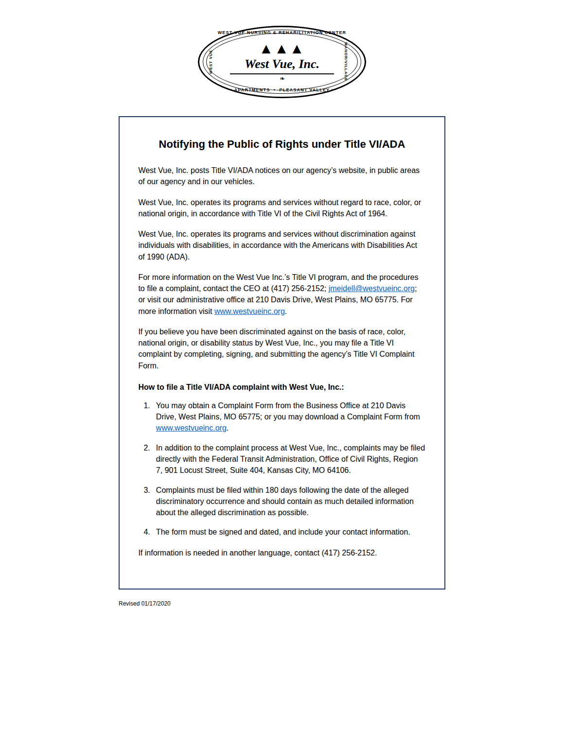West Vue Nursing & Rehabilitation Center
West Vue
Manor/Village
• Apartments • Pleasant Valley •
▲▲▲
West Vue, Inc.
❧
Notifying the Public of Rights under Title VI/ADA
West Vue, Inc. posts Title VI/ADA notices on our agency’s website, in public areas of our agency and in our vehicles.
West Vue, Inc. operates its programs and services without regard to race, color, or national origin, in accordance with Title VI of the Civil Rights Act of 1964.
West Vue, Inc. operates its programs and services without discrimination against individuals with disabilities, in accordance with the Americans with Disabilities Act of 1990 (ADA).
For more information on the West Vue Inc.’s Title VI program, and the procedures to file a complaint, contact the CEO at (417) 256-2152; jmeidell@westvueinc.org; or visit our administrative office at 210 Davis Drive, West Plains, MO 65775. For more information visit www.westvueinc.org.
If you believe you have been discriminated against on the basis of race, color, national origin, or disability status by West Vue, Inc., you may file a Title VI complaint by completing, signing, and submitting the agency’s Title VI Complaint Form.
How to file a Title VI/ADA complaint with West Vue, Inc.:
You may obtain a Complaint Form from the Business Office at 210 Davis Drive, West Plains, MO 65775; or you may download a Complaint Form from www.westvueinc.org.
In addition to the complaint process at West Vue, Inc., complaints may be filed directly with the Federal Transit Administration, Office of Civil Rights, Region 7, 901 Locust Street, Suite 404, Kansas City, MO 64106.
Complaints must be filed within 180 days following the date of the alleged discriminatory occurrence and should contain as much detailed information about the alleged discrimination as possible.
The form must be signed and dated, and include your contact information.
If information is needed in another language, contact (417) 256-2152.
Revised 01/17/2020